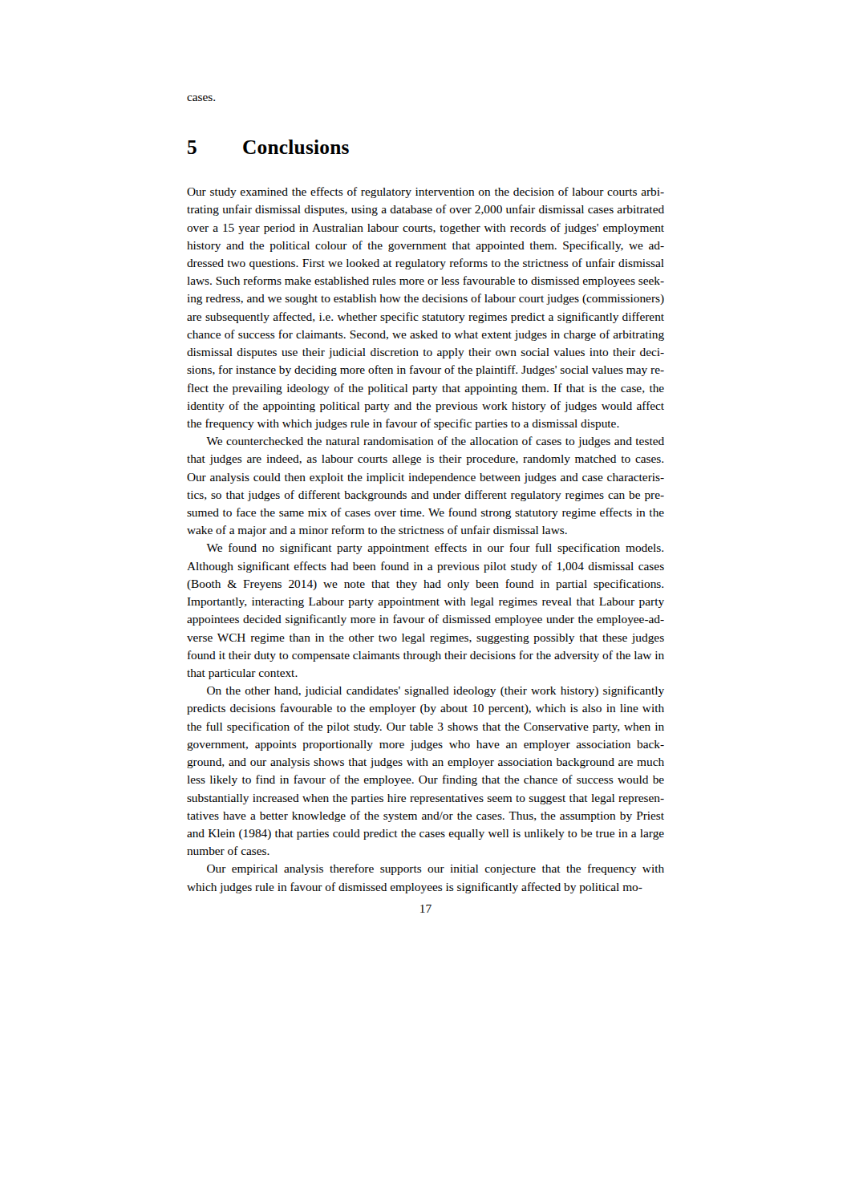cases.
5 Conclusions
Our study examined the effects of regulatory intervention on the decision of labour courts arbitrating unfair dismissal disputes, using a database of over 2,000 unfair dismissal cases arbitrated over a 15 year period in Australian labour courts, together with records of judges' employment history and the political colour of the government that appointed them. Specifically, we addressed two questions. First we looked at regulatory reforms to the strictness of unfair dismissal laws. Such reforms make established rules more or less favourable to dismissed employees seeking redress, and we sought to establish how the decisions of labour court judges (commissioners) are subsequently affected, i.e. whether specific statutory regimes predict a significantly different chance of success for claimants. Second, we asked to what extent judges in charge of arbitrating dismissal disputes use their judicial discretion to apply their own social values into their decisions, for instance by deciding more often in favour of the plaintiff. Judges' social values may reflect the prevailing ideology of the political party that appointing them. If that is the case, the identity of the appointing political party and the previous work history of judges would affect the frequency with which judges rule in favour of specific parties to a dismissal dispute.
We counterchecked the natural randomisation of the allocation of cases to judges and tested that judges are indeed, as labour courts allege is their procedure, randomly matched to cases. Our analysis could then exploit the implicit independence between judges and case characteristics, so that judges of different backgrounds and under different regulatory regimes can be presumed to face the same mix of cases over time. We found strong statutory regime effects in the wake of a major and a minor reform to the strictness of unfair dismissal laws.
We found no significant party appointment effects in our four full specification models. Although significant effects had been found in a previous pilot study of 1,004 dismissal cases (Booth & Freyens 2014) we note that they had only been found in partial specifications. Importantly, interacting Labour party appointment with legal regimes reveal that Labour party appointees decided significantly more in favour of dismissed employee under the employee-adverse WCH regime than in the other two legal regimes, suggesting possibly that these judges found it their duty to compensate claimants through their decisions for the adversity of the law in that particular context.
On the other hand, judicial candidates' signalled ideology (their work history) significantly predicts decisions favourable to the employer (by about 10 percent), which is also in line with the full specification of the pilot study. Our table 3 shows that the Conservative party, when in government, appoints proportionally more judges who have an employer association background, and our analysis shows that judges with an employer association background are much less likely to find in favour of the employee. Our finding that the chance of success would be substantially increased when the parties hire representatives seem to suggest that legal representatives have a better knowledge of the system and/or the cases. Thus, the assumption by Priest and Klein (1984) that parties could predict the cases equally well is unlikely to be true in a large number of cases.
Our empirical analysis therefore supports our initial conjecture that the frequency with which judges rule in favour of dismissed employees is significantly affected by political mo-
17